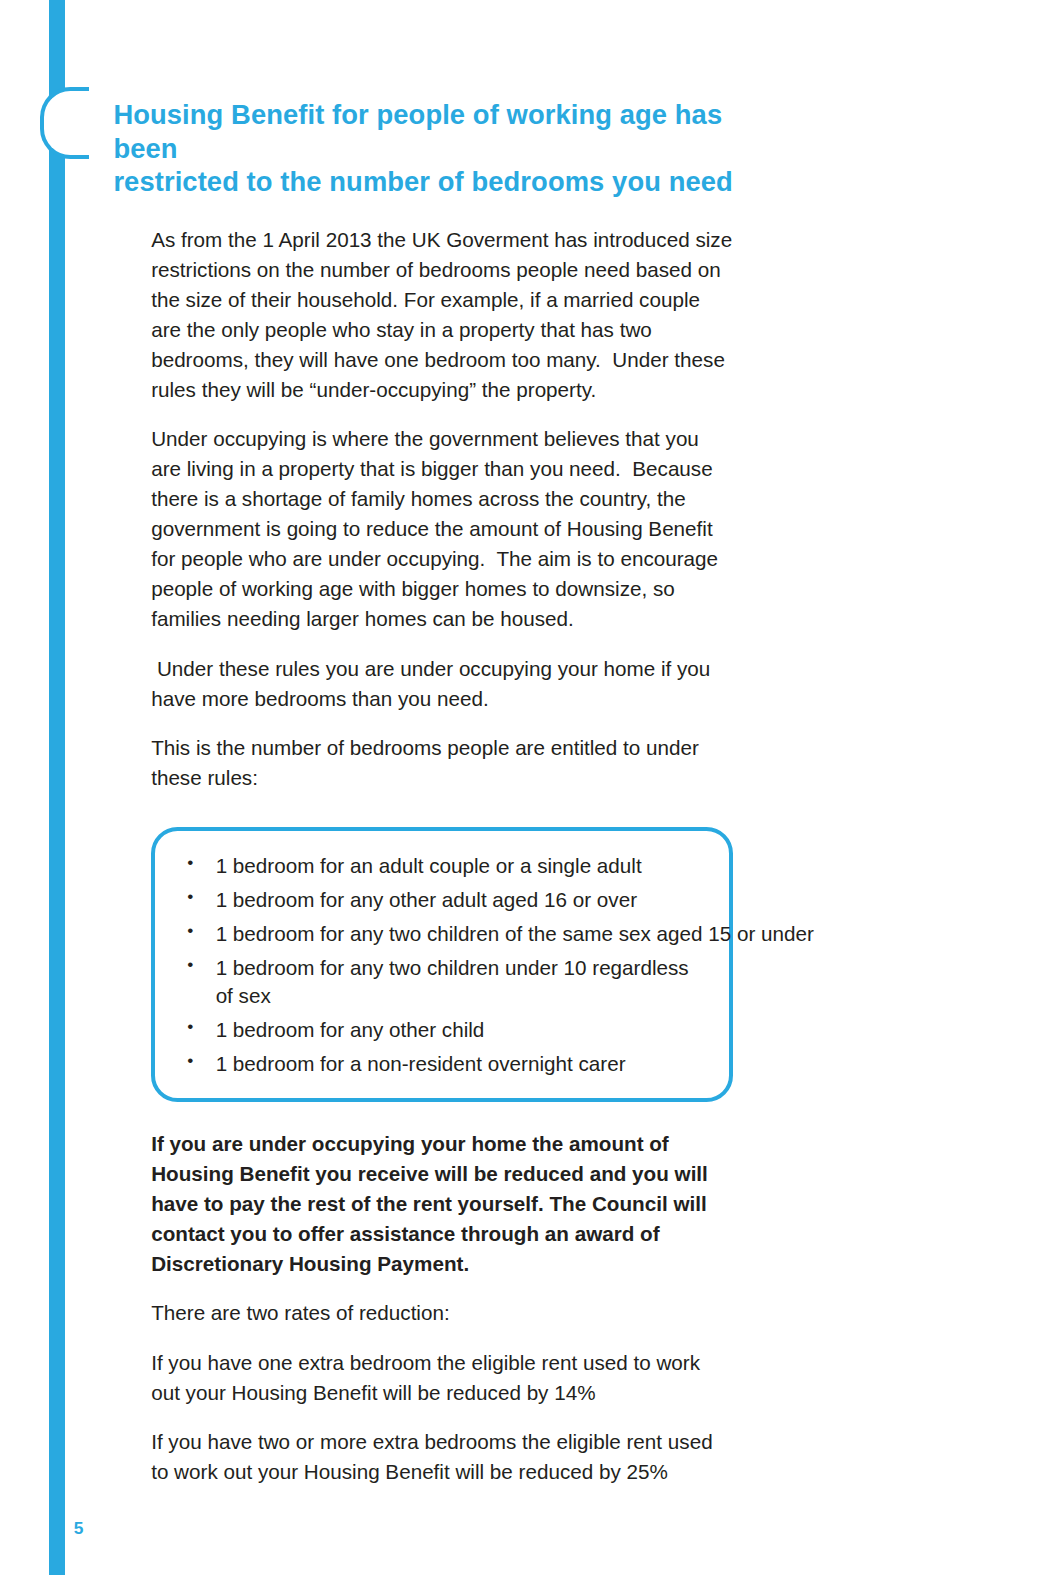Housing Benefit for people of working age has been
restricted to the number of bedrooms you need
As from the 1 April 2013 the UK Goverment has introduced size restrictions on the number of bedrooms people need based on the size of their household. For example, if a married couple are the only people who stay in a property that has two bedrooms, they will have one bedroom too many. Under these rules they will be “under-occupying” the property.
Under occupying is where the government believes that you are living in a property that is bigger than you need. Because there is a shortage of family homes across the country, the government is going to reduce the amount of Housing Benefit for people who are under occupying. The aim is to encourage people of working age with bigger homes to downsize, so families needing larger homes can be housed.
Under these rules you are under occupying your home if you have more bedrooms than you need.
This is the number of bedrooms people are entitled to under these rules:
1 bedroom for an adult couple or a single adult
1 bedroom for any other adult aged 16 or over
1 bedroom for any two children of the same sex aged 15 or under
1 bedroom for any two children under 10 regardless of sex
1 bedroom for any other child
1 bedroom for a non-resident overnight carer
If you are under occupying your home the amount of Housing Benefit you receive will be reduced and you will have to pay the rest of the rent yourself. The Council will contact you to offer assistance through an award of Discretionary Housing Payment.
There are two rates of reduction:
If you have one extra bedroom the eligible rent used to work out your Housing Benefit will be reduced by 14%
If you have two or more extra bedrooms the eligible rent used to work out your Housing Benefit will be reduced by 25%
5